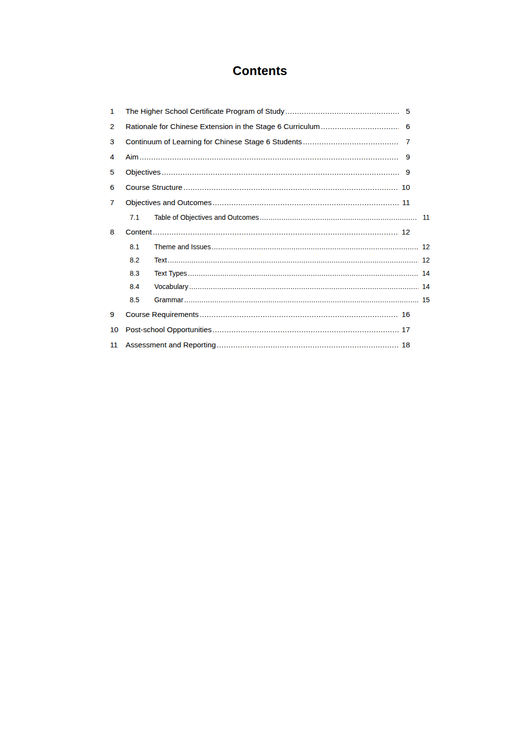Contents
1 The Higher School Certificate Program of Study ..................................................... 5
2 Rationale for Chinese Extension in the Stage 6 Curriculum ................................... 6
3 Continuum of Learning for Chinese Stage 6 Students .......................................... 7
4 Aim ......................................................................................................................... 9
5 Objectives ............................................................................................................ 9
6 Course Structure .................................................................................................. 10
7 Objectives and Outcomes ....................................................................................... 11
7.1 Table of Objectives and Outcomes ......................................................................... 11
8 Content ................................................................................................................. 12
8.1 Theme and Issues .................................................................................................. 12
8.2 Text ....................................................................................................................... 12
8.3 Text Types ........................................................................................................... 14
8.4 Vocabulary ........................................................................................................... 14
8.5 Grammar .............................................................................................................. 15
9 Course Requirements .......................................................................................... 16
10 Post-school Opportunities ................................................................................... 17
11 Assessment and Reporting ................................................................................. 18